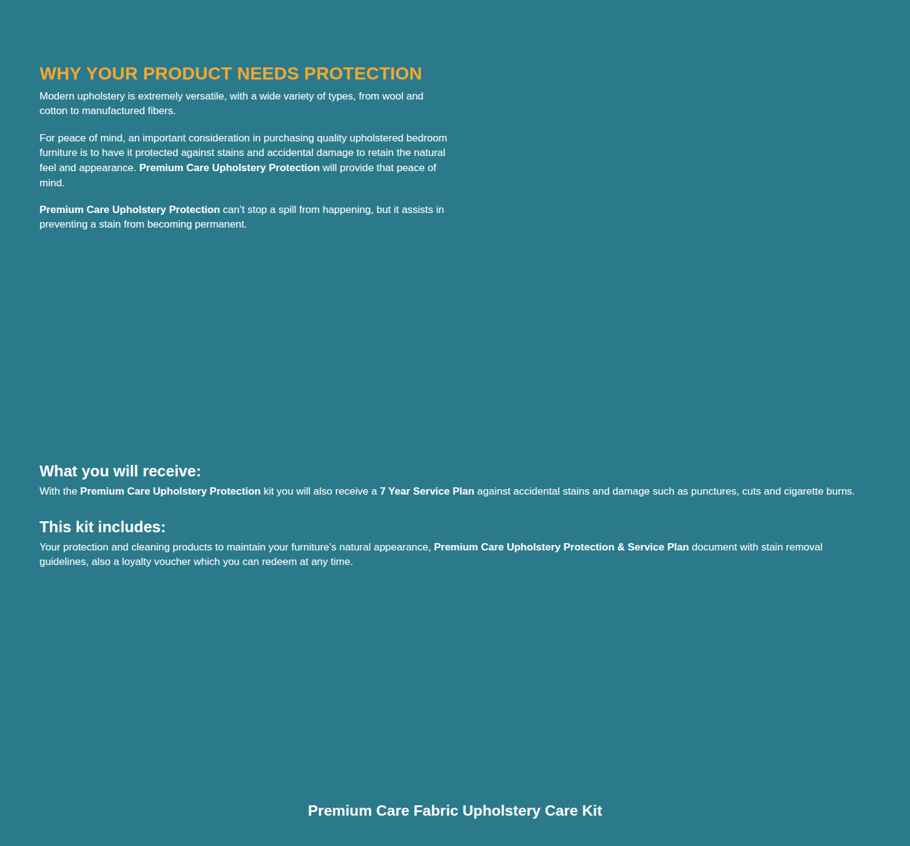Why your product needs protection
Modern upholstery is extremely versatile, with a wide variety of types, from wool and cotton to manufactured fibers.
For peace of mind, an important consideration in purchasing quality upholstered bedroom furniture is to have it protected against stains and accidental damage to retain the natural feel and appearance. Premium Care Upholstery Protection will provide that peace of mind.
Premium Care Upholstery Protection can’t stop a spill from happening, but it assists in preventing a stain from becoming permanent.
What you will receive:
With the Premium Care Upholstery Protection kit you will also receive a 7 Year Service Plan against accidental stains and damage such as punctures, cuts and cigarette burns.
This kit includes:
Your protection and cleaning products to maintain your furniture’s natural appearance, Premium Care Upholstery Protection & Service Plan document with stain removal guidelines, also a loyalty voucher which you can redeem at any time.
Premium Care Fabric Upholstery Care Kit